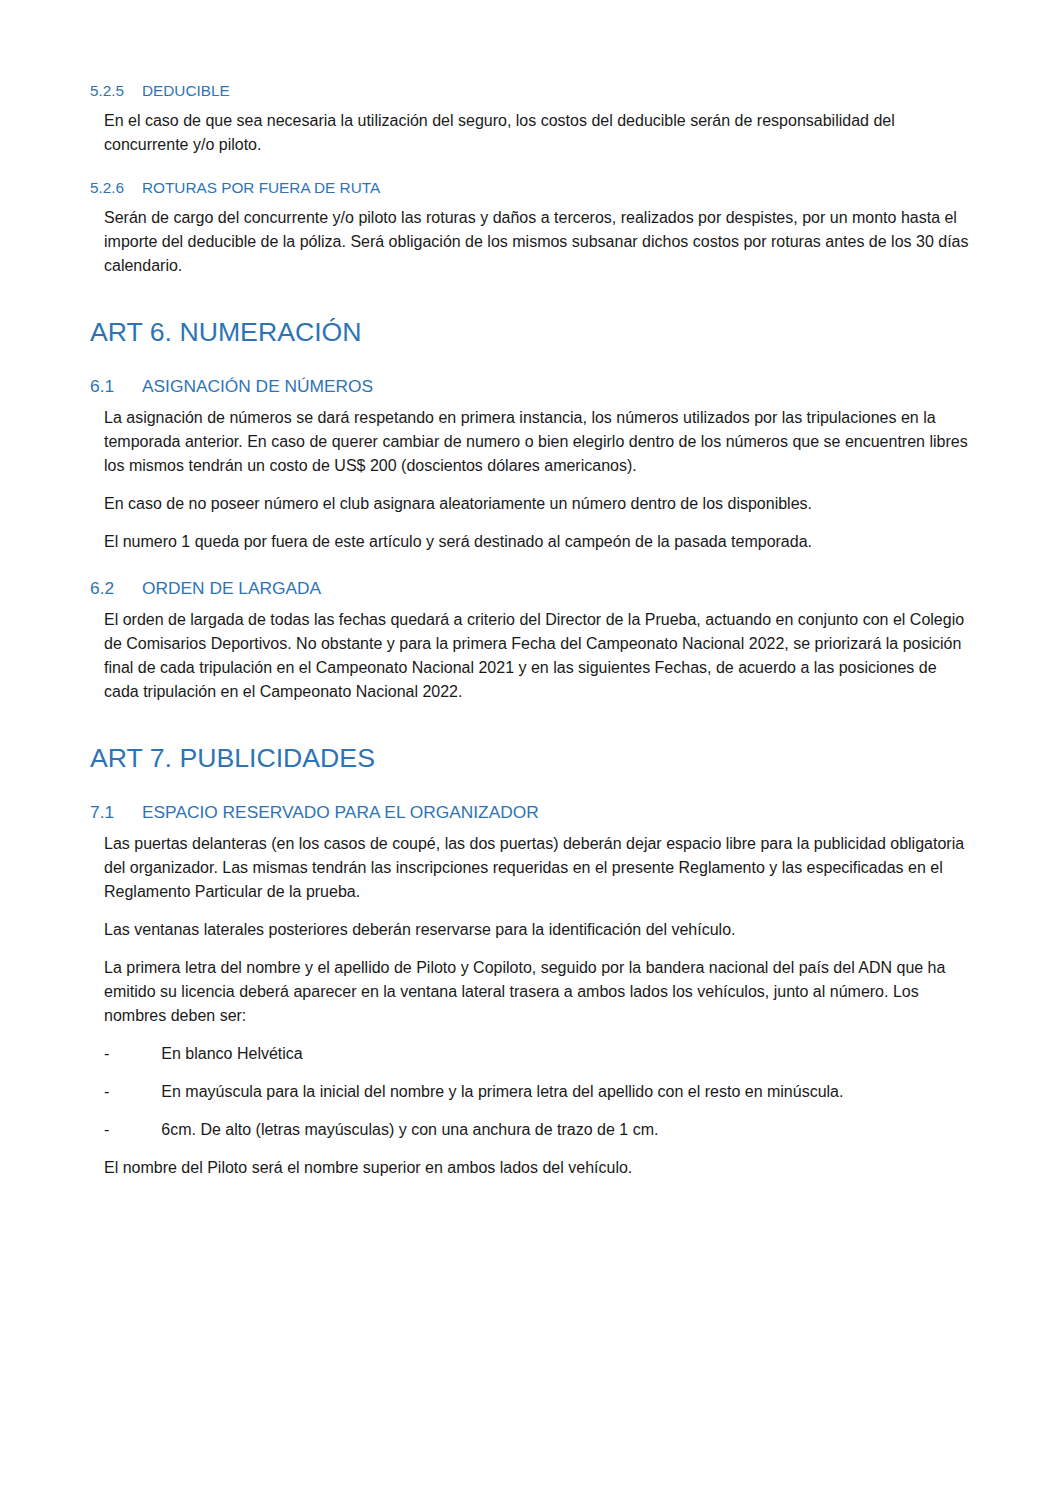5.2.5 DEDUCIBLE
En el caso de que sea necesaria la utilización del seguro, los costos del deducible serán de responsabilidad del concurrente y/o piloto.
5.2.6 ROTURAS POR FUERA DE RUTA
Serán de cargo del concurrente y/o piloto las roturas y daños a terceros, realizados por despistes, por un monto hasta el importe del deducible de la póliza. Será obligación de los mismos subsanar dichos costos por roturas antes de los 30 días calendario.
ART 6. NUMERACIÓN
6.1 ASIGNACIÓN DE NÚMEROS
La asignación de números se dará respetando en primera instancia, los números utilizados por las tripulaciones en la temporada anterior. En caso de querer cambiar de numero o bien elegirlo dentro de los números que se encuentren libres los mismos tendrán un costo de US$ 200 (doscientos dólares americanos).
En caso de no poseer número el club asignara aleatoriamente un número dentro de los disponibles.
El numero 1 queda por fuera de este artículo y será destinado al campeón de la pasada temporada.
6.2 ORDEN DE LARGADA
El orden de largada de todas las fechas quedará a criterio del Director de la Prueba, actuando en conjunto con el Colegio de Comisarios Deportivos. No obstante y para la primera Fecha del Campeonato Nacional 2022, se priorizará la posición final de cada tripulación en el Campeonato Nacional 2021 y en las siguientes Fechas, de acuerdo a las posiciones de cada tripulación en el Campeonato Nacional 2022.
ART 7. PUBLICIDADES
7.1 ESPACIO RESERVADO PARA EL ORGANIZADOR
Las puertas delanteras (en los casos de coupé, las dos puertas) deberán dejar espacio libre para la publicidad obligatoria del organizador. Las mismas tendrán las inscripciones requeridas en el presente Reglamento y las especificadas en el Reglamento Particular de la prueba.
Las ventanas laterales posteriores deberán reservarse para la identificación del vehículo.
La primera letra del nombre y el apellido de Piloto y Copiloto, seguido por la bandera nacional del país del ADN que ha emitido su licencia deberá aparecer en la ventana lateral trasera a ambos lados los vehículos, junto al número. Los nombres deben ser:
- En blanco Helvética
- En mayúscula para la inicial del nombre y la primera letra del apellido con el resto en minúscula.
- 6cm. De alto (letras mayúsculas) y con una anchura de trazo de 1 cm.
El nombre del Piloto será el nombre superior en ambos lados del vehículo.